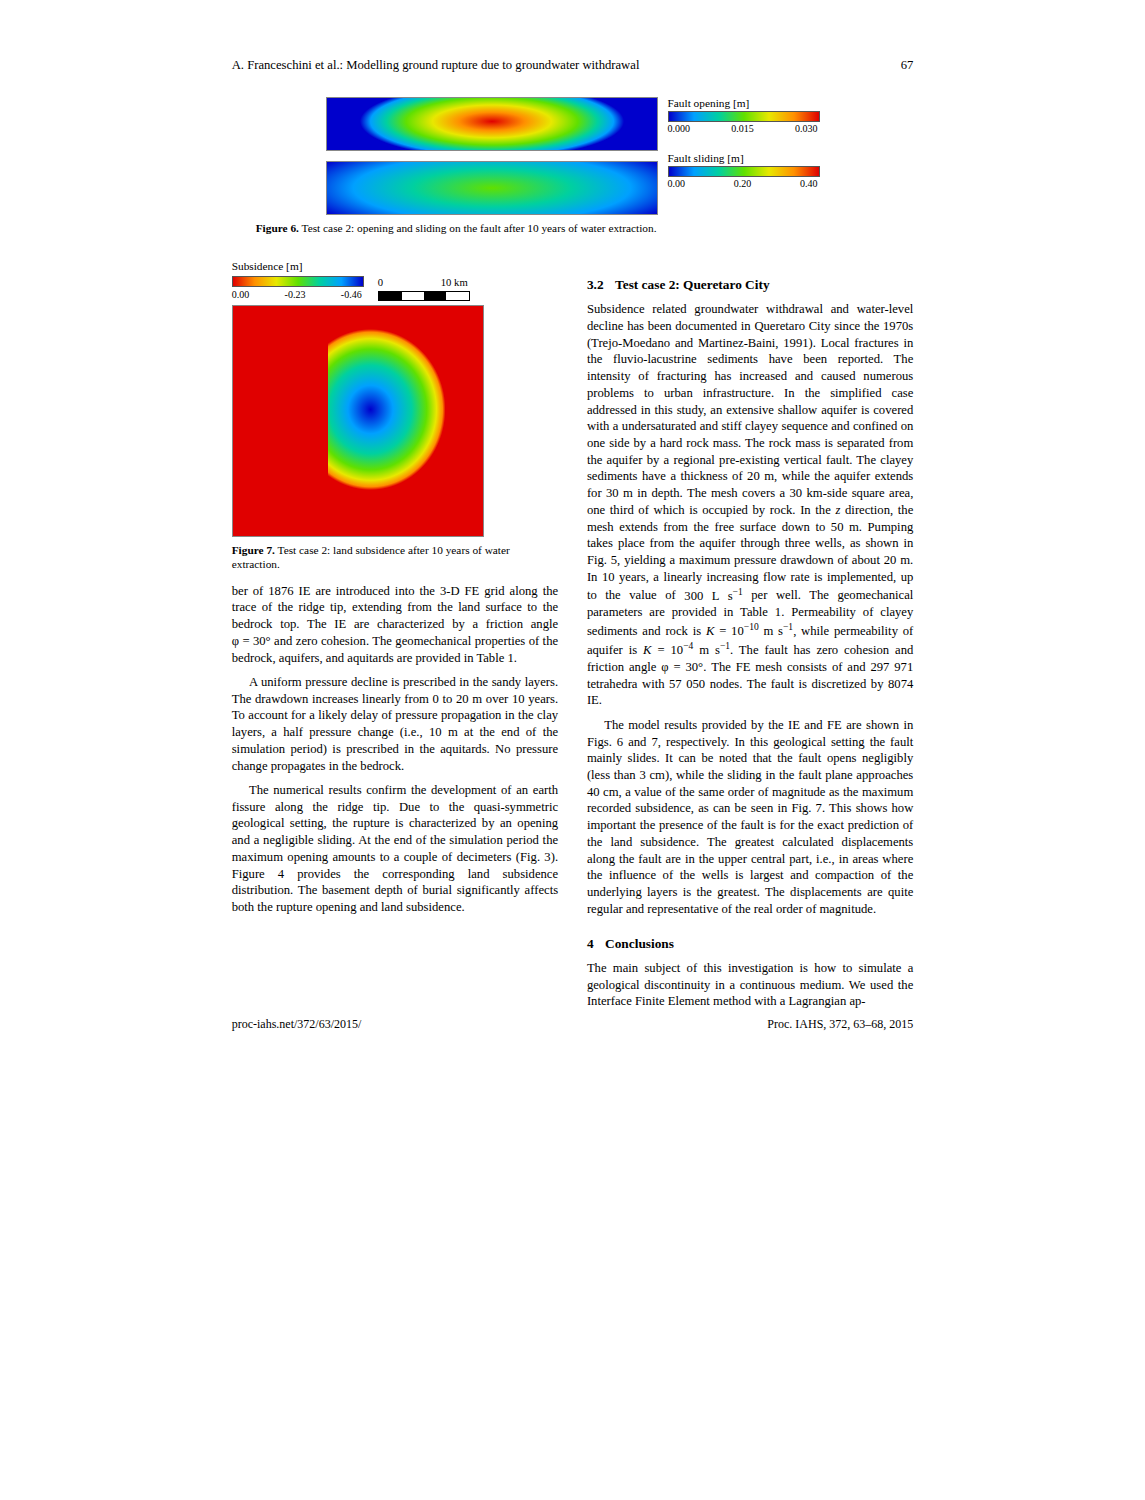A. Franceschini et al.: Modelling ground rupture due to groundwater withdrawal
67
Fault opening [m]
0.0000.0150.030
Fault sliding [m]
0.000.200.40
Figure 6. Test case 2: opening and sliding on the fault after 10 years of water extraction.
Subsidence [m]
0.00-0.23-0.46
010 km
Figure 7. Test case 2: land subsidence after 10 years of water extraction.
ber of 1876 IE are introduced into the 3-D FE grid along the trace of the ridge tip, extending from the land surface to the bedrock top. The IE are characterized by a friction angle φ = 30° and zero cohesion. The geomechanical properties of the bedrock, aquifers, and aquitards are provided in Table 1.
A uniform pressure decline is prescribed in the sandy layers. The drawdown increases linearly from 0 to 20 m over 10 years. To account for a likely delay of pressure propagation in the clay layers, a half pressure change (i.e., 10 m at the end of the simulation period) is prescribed in the aquitards. No pressure change propagates in the bedrock.
The numerical results confirm the development of an earth fissure along the ridge tip. Due to the quasi-symmetric geological setting, the rupture is characterized by an opening and a negligible sliding. At the end of the simulation period the maximum opening amounts to a couple of decimeters (Fig. 3). Figure 4 provides the corresponding land subsidence distribution. The basement depth of burial significantly affects both the rupture opening and land subsidence.
3.2 Test case 2: Queretaro City
Subsidence related groundwater withdrawal and water-level decline has been documented in Queretaro City since the 1970s (Trejo-Moedano and Martinez-Baini, 1991). Local fractures in the fluvio-lacustrine sediments have been reported. The intensity of fracturing has increased and caused numerous problems to urban infrastructure. In the simplified case addressed in this study, an extensive shallow aquifer is covered with a undersaturated and stiff clayey sequence and confined on one side by a hard rock mass. The rock mass is separated from the aquifer by a regional pre-existing vertical fault. The clayey sediments have a thickness of 20 m, while the aquifer extends for 30 m in depth. The mesh covers a 30 km-side square area, one third of which is occupied by rock. In the z direction, the mesh extends from the free surface down to 50 m. Pumping takes place from the aquifer through three wells, as shown in Fig. 5, yielding a maximum pressure drawdown of about 20 m. In 10 years, a linearly increasing flow rate is implemented, up to the value of 300 L s−1 per well. The geomechanical parameters are provided in Table 1. Permeability of clayey sediments and rock is K = 10−10 m s−1, while permeability of aquifer is K = 10−4 m s−1. The fault has zero cohesion and friction angle φ = 30°. The FE mesh consists of and 297 971 tetrahedra with 57 050 nodes. The fault is discretized by 8074 IE.
The model results provided by the IE and FE are shown in Figs. 6 and 7, respectively. In this geological setting the fault mainly slides. It can be noted that the fault opens negligibly (less than 3 cm), while the sliding in the fault plane approaches 40 cm, a value of the same order of magnitude as the maximum recorded subsidence, as can be seen in Fig. 7. This shows how important the presence of the fault is for the exact prediction of the land subsidence. The greatest calculated displacements along the fault are in the upper central part, i.e., in areas where the influence of the wells is largest and compaction of the underlying layers is the greatest. The displacements are quite regular and representative of the real order of magnitude.
4 Conclusions
The main subject of this investigation is how to simulate a geological discontinuity in a continuous medium. We used the Interface Finite Element method with a Lagrangian ap-
proc-iahs.net/372/63/2015/
Proc. IAHS, 372, 63–68, 2015